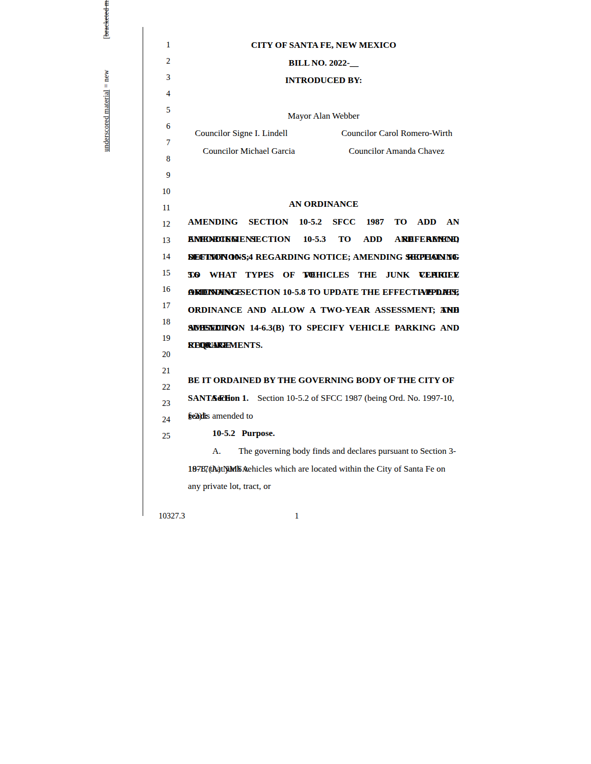underscored material = new [bracketed material] = delete
1
2
3
4
5
6
7
8
9
10
11
12
13
14
15
16
17
18
19
20
21
22
23
24
25
CITY OF SANTA FE, NEW MEXICO
BILL NO. 2022-__
INTRODUCED BY:
Mayor Alan Webber
Councilor Signe I. Lindell Councilor Carol Romero-Wirth
Councilor Michael Garcia Councilor Amanda Chavez
AN ORDINANCE
AMENDING SECTION 10-5.2 SFCC 1987 TO ADD AN ENFORCEMENT REFERENCE;
AMENDING SECTION 10-5.3 TO ADD AND AMEND DEFINITIONS; REPEALING
SECTION 10-5.4 REGARDING NOTICE; AMENDING SECTION 10-5.6 TO CLARIFY
TO WHAT TYPES OF VEHICLES THE JUNK VEHICLE ORDINANCE APPLIES;
AMENDING SECTION 10-5.8 TO UPDATE THE EFFECTIVE DATE OF THE
ORDINANCE AND ALLOW A TWO-YEAR ASSESSMENT; AND AMENDING
SUBSECTION 14-6.3(B) TO SPECIFY VEHICLE PARKING AND STORAGE
REQUIREMENTS.
BE IT ORDAINED BY THE GOVERNING BODY OF THE CITY OF SANTA FE:
Section 1. Section 10-5.2 of SFCC 1987 (being Ord. No. 1997-10, § 2) is amended to
read:
10-5.2 Purpose.
A. The governing body finds and declares pursuant to Section 3-18-17(A) NMSA
1978, that junk vehicles which are located within the City of Santa Fe on any private lot, tract, or
10327.3
1